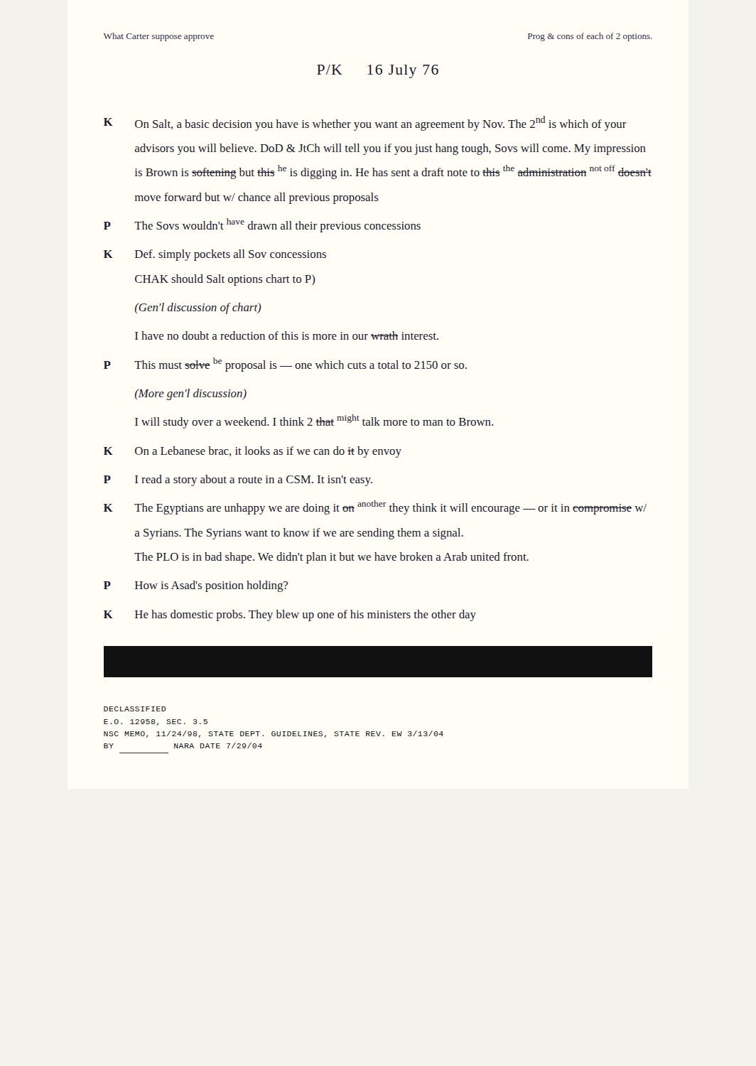What Carter suppose approve Prog & cons of each of 2 options.
P/K 16 July 76
K
On Salt, a basic decision you have is whether you want an agreement by Nov. The 2nd is which of your advisors you will believe. DoD & JtCh will tell you if you just hang tough, Sovs will come. My impression is Brown is softening but this he is digging in. He has sent a draft note to this the administration not off doesn't move forward but w/ chance all previous proposals
P
The Sovs wouldn't have drawn all their previous concessions
K
Def. simply pockets all Sov concessions
CHAK should Salt options chart to P)
(Gen'l discussion of chart)
I have no doubt a reduction of this is more in our wrath interest.
P
This must solve be proposal is — one which cuts a total to 2150 or so.
(More gen'l discussion)
I will study over a weekend. I think 2 that might talk more to man to Brown.
K
On a Lebanese brac, it looks as if we can do it by envoy
P
I read a story about a route in a CSM. It isn't easy.
K
The Egyptians are unhappy we are doing it on another they think it will encourage — or it in compromise w/ a Syrians. The Syrians want to know if we are sending them a signal.
The PLO is in bad shape. We didn't plan it but we have broken a Arab united front.
P
How is Asad's position holding?
K
He has domestic probs. They blew up one of his ministers the other day
DECLASSIFIED E.O. 12958, SEC. 3.5 NSC MEMO, 11/24/98, STATE DEPT. GUIDELINES, State Rev. ew 3/13/04 BY NARA DATE 7/29/04